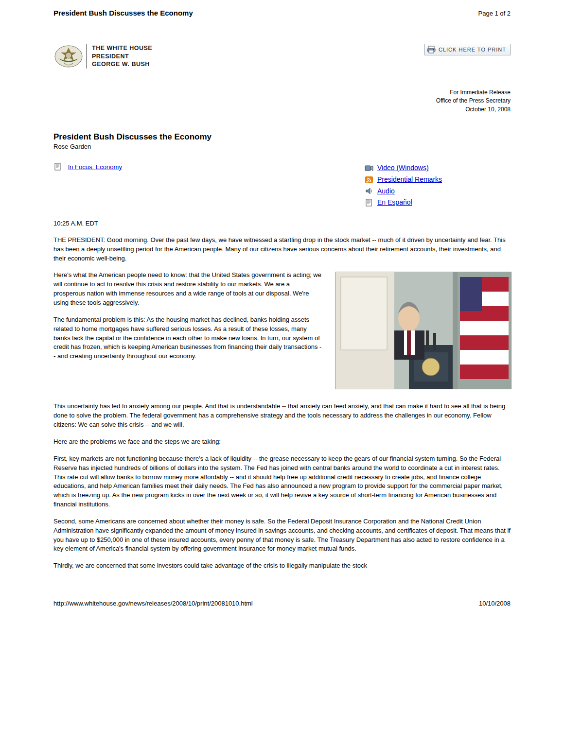President Bush Discusses the Economy
Page 1 of 2
THE WHITE HOUSE
PRESIDENT
GEORGE W. BUSH
CLICK HERE TO PRINT
For Immediate Release
Office of the Press Secretary
October 10, 2008
President Bush Discusses the Economy
Rose Garden
In Focus: Economy
Video (Windows)
Presidential Remarks
Audio
En Español
10:25 A.M. EDT
THE PRESIDENT: Good morning. Over the past few days, we have witnessed a startling drop in the stock market -- much of it driven by uncertainty and fear. This has been a deeply unsettling period for the American people. Many of our citizens have serious concerns about their retirement accounts, their investments, and their economic well-being.
Here's what the American people need to know: that the United States government is acting; we will continue to act to resolve this crisis and restore stability to our markets. We are a prosperous nation with immense resources and a wide range of tools at our disposal. We're using these tools aggressively.
The fundamental problem is this: As the housing market has declined, banks holding assets related to home mortgages have suffered serious losses. As a result of these losses, many banks lack the capital or the confidence in each other to make new loans. In turn, our system of credit has frozen, which is keeping American businesses from financing their daily transactions -- and creating uncertainty throughout our economy.
This uncertainty has led to anxiety among our people. And that is understandable -- that anxiety can feed anxiety, and that can make it hard to see all that is being done to solve the problem. The federal government has a comprehensive strategy and the tools necessary to address the challenges in our economy. Fellow citizens: We can solve this crisis -- and we will.
Here are the problems we face and the steps we are taking:
First, key markets are not functioning because there's a lack of liquidity -- the grease necessary to keep the gears of our financial system turning. So the Federal Reserve has injected hundreds of billions of dollars into the system. The Fed has joined with central banks around the world to coordinate a cut in interest rates. This rate cut will allow banks to borrow money more affordably -- and it should help free up additional credit necessary to create jobs, and finance college educations, and help American families meet their daily needs. The Fed has also announced a new program to provide support for the commercial paper market, which is freezing up. As the new program kicks in over the next week or so, it will help revive a key source of short-term financing for American businesses and financial institutions.
Second, some Americans are concerned about whether their money is safe. So the Federal Deposit Insurance Corporation and the National Credit Union Administration have significantly expanded the amount of money insured in savings accounts, and checking accounts, and certificates of deposit. That means that if you have up to $250,000 in one of these insured accounts, every penny of that money is safe. The Treasury Department has also acted to restore confidence in a key element of America's financial system by offering government insurance for money market mutual funds.
Thirdly, we are concerned that some investors could take advantage of the crisis to illegally manipulate the stock
http://www.whitehouse.gov/news/releases/2008/10/print/20081010.html
10/10/2008